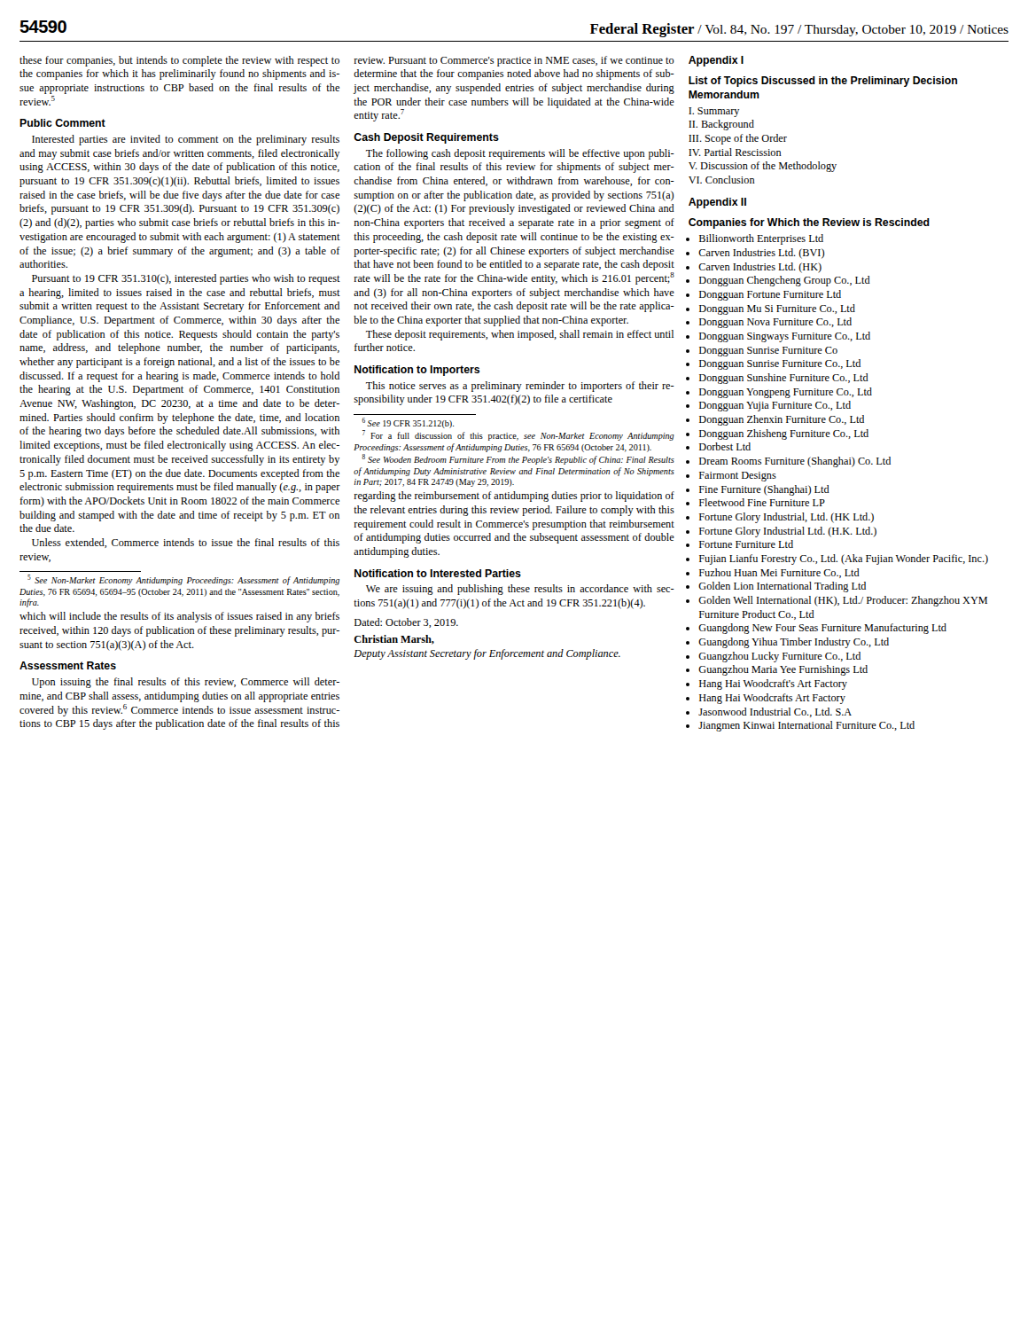54590
Federal Register / Vol. 84, No. 197 / Thursday, October 10, 2019 / Notices
these four companies, but intends to complete the review with respect to the companies for which it has preliminarily found no shipments and issue appropriate instructions to CBP based on the final results of the review.5
Public Comment
Interested parties are invited to comment on the preliminary results and may submit case briefs and/or written comments, filed electronically using ACCESS, within 30 days of the date of publication of this notice, pursuant to 19 CFR 351.309(c)(1)(ii). Rebuttal briefs, limited to issues raised in the case briefs, will be due five days after the due date for case briefs, pursuant to 19 CFR 351.309(d). Pursuant to 19 CFR 351.309(c)(2) and (d)(2), parties who submit case briefs or rebuttal briefs in this investigation are encouraged to submit with each argument: (1) A statement of the issue; (2) a brief summary of the argument; and (3) a table of authorities.
Pursuant to 19 CFR 351.310(c), interested parties who wish to request a hearing, limited to issues raised in the case and rebuttal briefs, must submit a written request to the Assistant Secretary for Enforcement and Compliance, U.S. Department of Commerce, within 30 days after the date of publication of this notice. Requests should contain the party's name, address, and telephone number, the number of participants, whether any participant is a foreign national, and a list of the issues to be discussed. If a request for a hearing is made, Commerce intends to hold the hearing at the U.S. Department of Commerce, 1401 Constitution Avenue NW, Washington, DC 20230, at a time and date to be determined. Parties should confirm by telephone the date, time, and location of the hearing two days before the scheduled date.All submissions, with limited exceptions, must be filed electronically using ACCESS. An electronically filed document must be received successfully in its entirety by 5 p.m. Eastern Time (ET) on the due date. Documents excepted from the electronic submission requirements must be filed manually (e.g., in paper form) with the APO/Dockets Unit in Room 18022 of the main Commerce building and stamped with the date and time of receipt by 5 p.m. ET on the due date.
Unless extended, Commerce intends to issue the final results of this review,
5 See Non-Market Economy Antidumping Proceedings: Assessment of Antidumping Duties, 76 FR 65694, 65694–95 (October 24, 2011) and the ''Assessment Rates'' section, infra.
which will include the results of its analysis of issues raised in any briefs received, within 120 days of publication of these preliminary results, pursuant to section 751(a)(3)(A) of the Act.
Assessment Rates
Upon issuing the final results of this review, Commerce will determine, and CBP shall assess, antidumping duties on all appropriate entries covered by this review.6 Commerce intends to issue assessment instructions to CBP 15 days after the publication date of the final results of this review. Pursuant to Commerce's practice in NME cases, if we continue to determine that the four companies noted above had no shipments of subject merchandise, any suspended entries of subject merchandise during the POR under their case numbers will be liquidated at the China-wide entity rate.7
Cash Deposit Requirements
The following cash deposit requirements will be effective upon publication of the final results of this review for shipments of subject merchandise from China entered, or withdrawn from warehouse, for consumption on or after the publication date, as provided by sections 751(a)(2)(C) of the Act: (1) For previously investigated or reviewed China and non-China exporters that received a separate rate in a prior segment of this proceeding, the cash deposit rate will continue to be the existing exporter-specific rate; (2) for all Chinese exporters of subject merchandise that have not been found to be entitled to a separate rate, the cash deposit rate will be the rate for the China-wide entity, which is 216.01 percent;8 and (3) for all non-China exporters of subject merchandise which have not received their own rate, the cash deposit rate will be the rate applicable to the China exporter that supplied that non-China exporter.
These deposit requirements, when imposed, shall remain in effect until further notice.
Notification to Importers
This notice serves as a preliminary reminder to importers of their responsibility under 19 CFR 351.402(f)(2) to file a certificate
6 See 19 CFR 351.212(b).
7 For a full discussion of this practice, see Non-Market Economy Antidumping Proceedings: Assessment of Antidumping Duties, 76 FR 65694 (October 24, 2011).
8 See Wooden Bedroom Furniture From the People's Republic of China: Final Results of Antidumping Duty Administrative Review and Final Determination of No Shipments in Part; 2017, 84 FR 24749 (May 29, 2019).
regarding the reimbursement of antidumping duties prior to liquidation of the relevant entries during this review period. Failure to comply with this requirement could result in Commerce's presumption that reimbursement of antidumping duties occurred and the subsequent assessment of double antidumping duties.
Notification to Interested Parties
We are issuing and publishing these results in accordance with sections 751(a)(1) and 777(i)(1) of the Act and 19 CFR 351.221(b)(4).
Dated: October 3, 2019.
Christian Marsh,
Deputy Assistant Secretary for Enforcement and Compliance.
Appendix I
List of Topics Discussed in the Preliminary Decision Memorandum
I. Summary
II. Background
III. Scope of the Order
IV. Partial Rescission
V. Discussion of the Methodology
VI. Conclusion
Appendix II
Companies for Which the Review is Rescinded
Billionworth Enterprises Ltd
Carven Industries Ltd. (BVI)
Carven Industries Ltd. (HK)
Dongguan Chengcheng Group Co., Ltd
Dongguan Fortune Furniture Ltd
Dongguan Mu Si Furniture Co., Ltd
Dongguan Nova Furniture Co., Ltd
Dongguan Singways Furniture Co., Ltd
Dongguan Sunrise Furniture Co
Dongguan Sunrise Furniture Co., Ltd
Dongguan Sunshine Furniture Co., Ltd
Dongguan Yongpeng Furniture Co., Ltd
Dongguan Yujia Furniture Co., Ltd
Dongguan Zhenxin Furniture Co., Ltd
Dongguan Zhisheng Furniture Co., Ltd
Dorbest Ltd
Dream Rooms Furniture (Shanghai) Co. Ltd
Fairmont Designs
Fine Furniture (Shanghai) Ltd
Fleetwood Fine Furniture LP
Fortune Glory Industrial, Ltd. (HK Ltd.)
Fortune Glory Industrial Ltd. (H.K. Ltd.)
Fortune Furniture Ltd
Fujian Lianfu Forestry Co., Ltd. (Aka Fujian Wonder Pacific, Inc.)
Fuzhou Huan Mei Furniture Co., Ltd
Golden Lion International Trading Ltd
Golden Well International (HK), Ltd./ Producer: Zhangzhou XYM Furniture Product Co., Ltd
Guangdong New Four Seas Furniture Manufacturing Ltd
Guangdong Yihua Timber Industry Co., Ltd
Guangzhou Lucky Furniture Co., Ltd
Guangzhou Maria Yee Furnishings Ltd
Hang Hai Woodcraft's Art Factory
Hang Hai Woodcrafts Art Factory
Jasonwood Industrial Co., Ltd. S.A
Jiangmen Kinwai International Furniture Co., Ltd